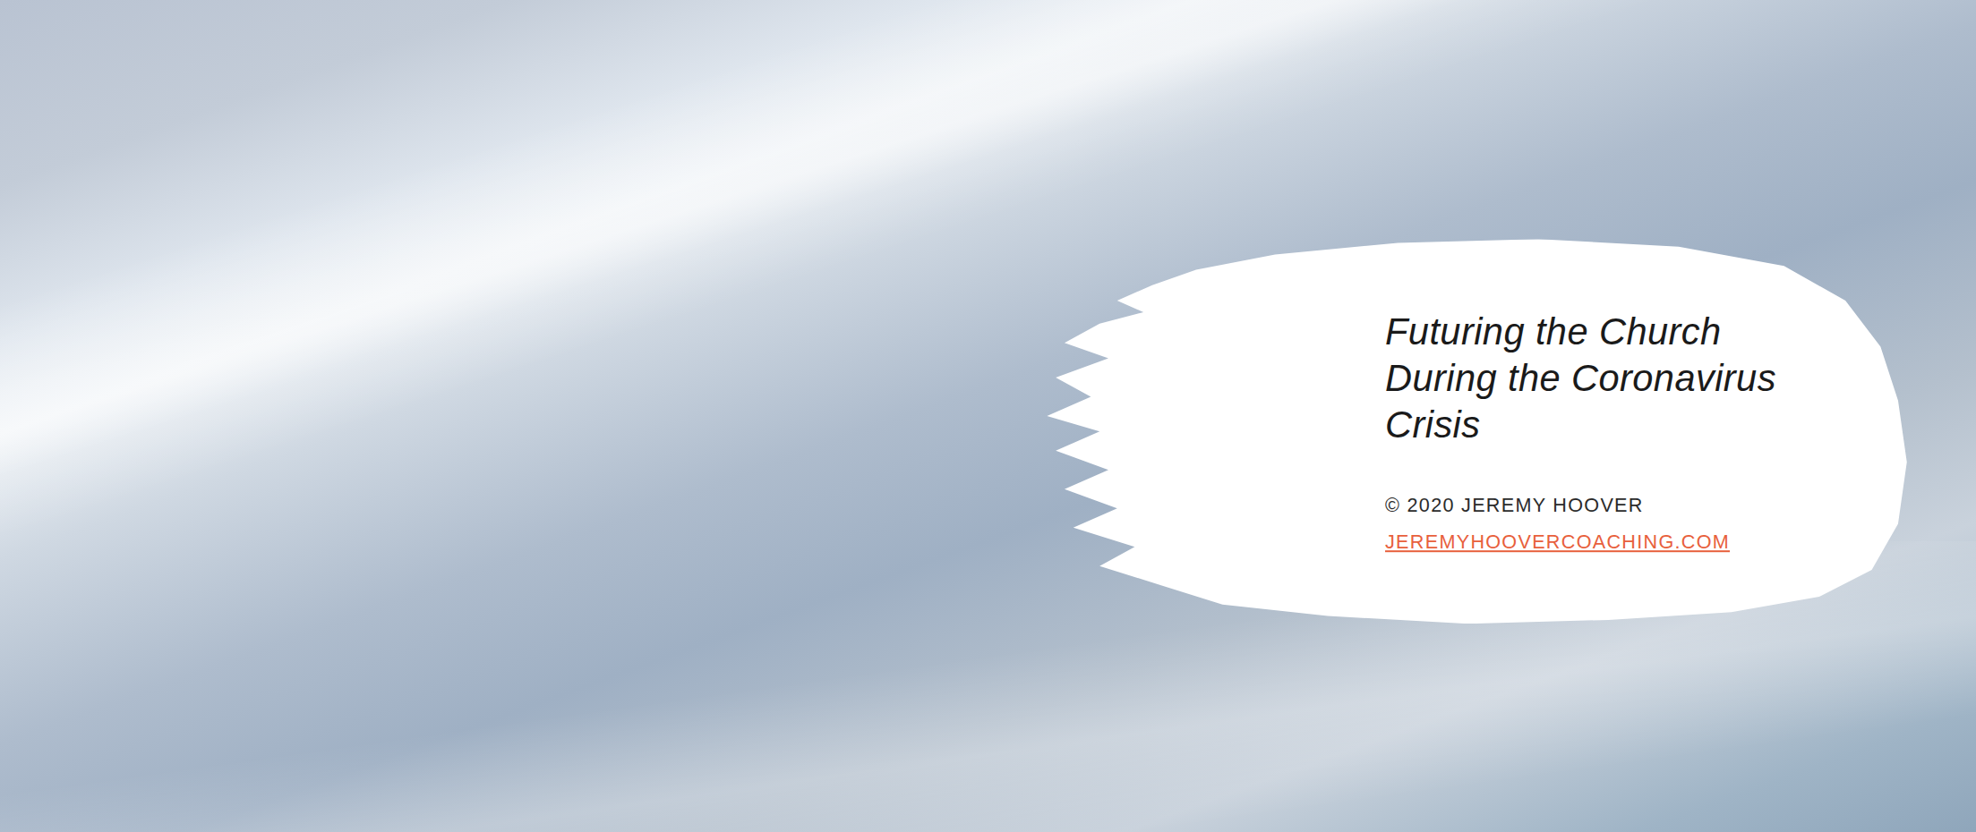Futuring the Church During the Coronavirus Crisis
© 2020 Jeremy Hoover
jeremyhoovercoaching.com